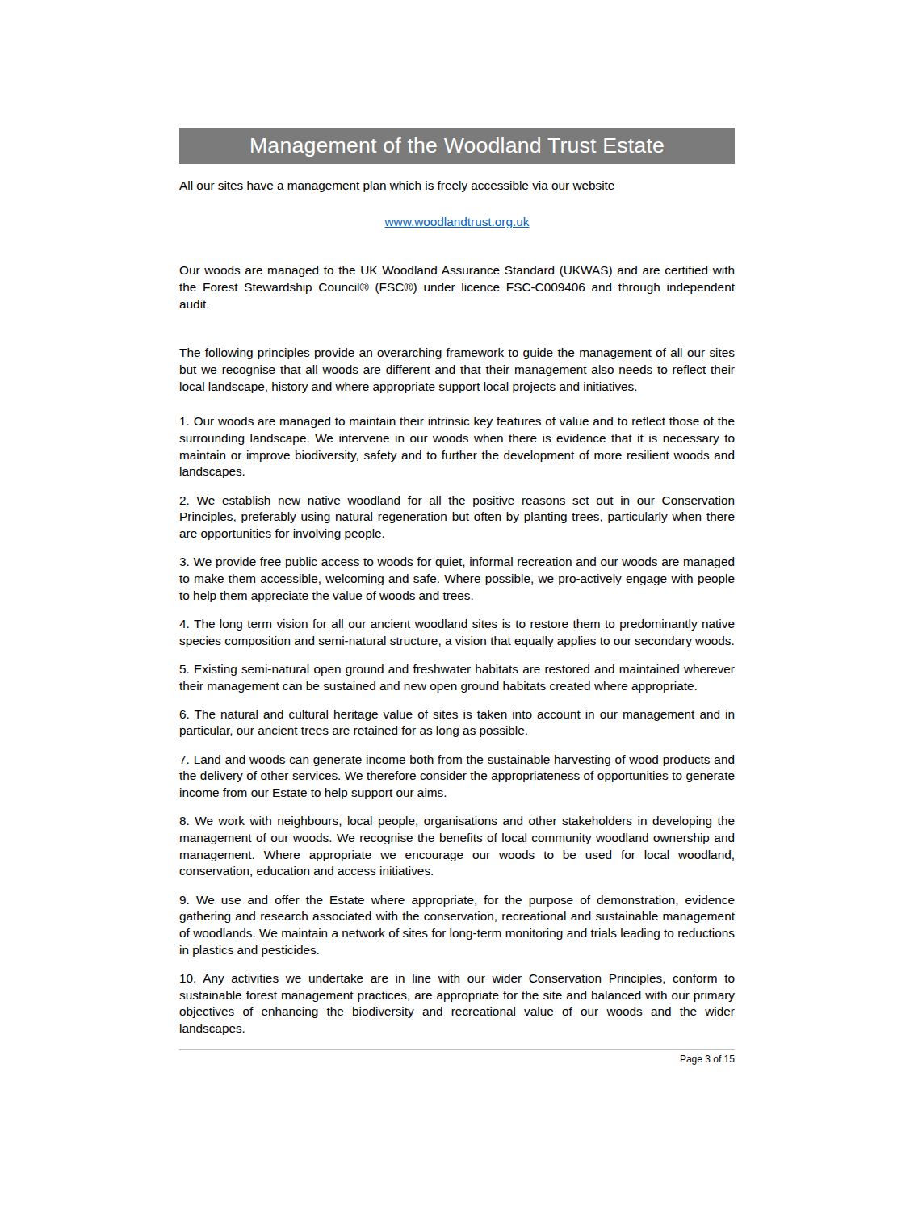Management of the Woodland Trust Estate
All our sites have a management plan which is freely accessible via our website
www.woodlandtrust.org.uk
Our woods are managed to the UK Woodland Assurance Standard (UKWAS) and are certified with the Forest Stewardship Council® (FSC®) under licence FSC-C009406 and through independent audit.
The following principles provide an overarching framework to guide the management of all our sites but we recognise that all woods are different and that their management also needs to reflect their local landscape, history and where appropriate support local projects and initiatives.
1. Our woods are managed to maintain their intrinsic key features of value and to reflect those of the surrounding landscape. We intervene in our woods when there is evidence that it is necessary to maintain or improve biodiversity, safety and to further the development of more resilient woods and landscapes.
2. We establish new native woodland for all the positive reasons set out in our Conservation Principles, preferably using natural regeneration but often by planting trees, particularly when there are opportunities for involving people.
3. We provide free public access to woods for quiet, informal recreation and our woods are managed to make them accessible, welcoming and safe. Where possible, we pro-actively engage with people to help them appreciate the value of woods and trees.
4. The long term vision for all our ancient woodland sites is to restore them to predominantly native species composition and semi-natural structure, a vision that equally applies to our secondary woods.
5. Existing semi-natural open ground and freshwater habitats are restored and maintained wherever their management can be sustained and new open ground habitats created where appropriate.
6. The natural and cultural heritage value of sites is taken into account in our management and in particular, our ancient trees are retained for as long as possible.
7. Land and woods can generate income both from the sustainable harvesting of wood products and the delivery of other services. We therefore consider the appropriateness of opportunities to generate income from our Estate to help support our aims.
8. We work with neighbours, local people, organisations and other stakeholders in developing the management of our woods. We recognise the benefits of local community woodland ownership and management. Where appropriate we encourage our woods to be used for local woodland, conservation, education and access initiatives.
9. We use and offer the Estate where appropriate, for the purpose of demonstration, evidence gathering and research associated with the conservation, recreational and sustainable management of woodlands. We maintain a network of sites for long-term monitoring and trials leading to reductions in plastics and pesticides.
10. Any activities we undertake are in line with our wider Conservation Principles, conform to sustainable forest management practices, are appropriate for the site and balanced with our primary objectives of enhancing the biodiversity and recreational value of our woods and the wider landscapes.
Page 3 of 15